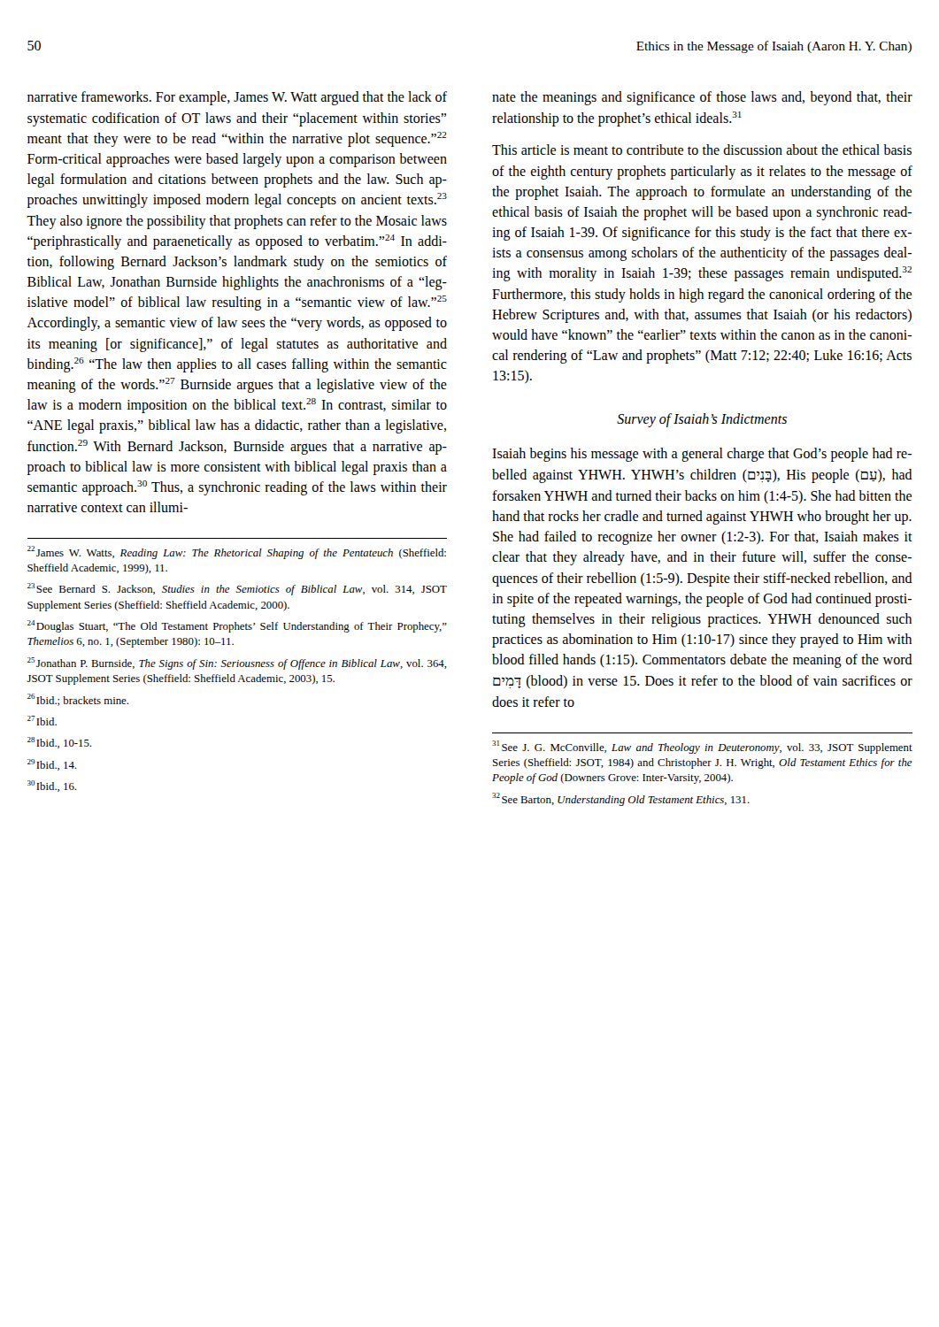50 Ethics in the Message of Isaiah (Aaron H. Y. Chan)
narrative frameworks. For example, James W. Watt argued that the lack of systematic codification of OT laws and their “placement within stories” meant that they were to be read “within the narrative plot sequence.”22 Form-critical approaches were based largely upon a comparison between legal formulation and citations between prophets and the law. Such approaches unwittingly imposed modern legal concepts on ancient texts.23 They also ignore the possibility that prophets can refer to the Mosaic laws “periphrastically and paraenetically as opposed to verbatim.”24 In addition, following Bernard Jackson’s landmark study on the semiotics of Biblical Law, Jonathan Burnside highlights the anachronisms of a “legislative model” of biblical law resulting in a “semantic view of law.”25 Accordingly, a semantic view of law sees the “very words, as opposed to its meaning [or significance],” of legal statutes as authoritative and binding.26 “The law then applies to all cases falling within the semantic meaning of the words.”27 Burnside argues that a legislative view of the law is a modern imposition on the biblical text.28 In contrast, similar to “ANE legal praxis,” biblical law has a didactic, rather than a legislative, function.29 With Bernard Jackson, Burnside argues that a narrative approach to biblical law is more consistent with biblical legal praxis than a semantic approach.30 Thus, a synchronic reading of the laws within their narrative context can illumi-
22James W. Watts, Reading Law: The Rhetorical Shaping of the Pentateuch (Sheffield: Sheffield Academic, 1999), 11.
23See Bernard S. Jackson, Studies in the Semiotics of Biblical Law, vol. 314, JSOT Supplement Series (Sheffield: Sheffield Academic, 2000).
24Douglas Stuart, “The Old Testament Prophets’ Self Understanding of Their Prophecy,” Themelios 6, no. 1, (September 1980): 10–11.
25Jonathan P. Burnside, The Signs of Sin: Seriousness of Offence in Biblical Law, vol. 364, JSOT Supplement Series (Sheffield: Sheffield Academic, 2003), 15.
26Ibid.; brackets mine.
27Ibid.
28Ibid., 10-15.
29Ibid., 14.
30Ibid., 16.
nate the meanings and significance of those laws and, beyond that, their relationship to the prophet’s ethical ideals.31
This article is meant to contribute to the discussion about the ethical basis of the eighth century prophets particularly as it relates to the message of the prophet Isaiah. The approach to formulate an understanding of the ethical basis of Isaiah the prophet will be based upon a synchronic reading of Isaiah 1-39. Of significance for this study is the fact that there exists a consensus among scholars of the authenticity of the passages dealing with morality in Isaiah 1-39; these passages remain undisputed.32 Furthermore, this study holds in high regard the canonical ordering of the Hebrew Scriptures and, with that, assumes that Isaiah (or his redactors) would have “known” the “earlier” texts within the canon as in the canonical rendering of “Law and prophets” (Matt 7:12; 22:40; Luke 16:16; Acts 13:15).
Survey of Isaiah’s Indictments
Isaiah begins his message with a general charge that God’s people had rebelled against YHWH. YHWH’s children (בָּנִים), His people (עַם), had forsaken YHWH and turned their backs on him (1:4-5). She had bitten the hand that rocks her cradle and turned against YHWH who brought her up. She had failed to recognize her owner (1:2-3). For that, Isaiah makes it clear that they already have, and in their future will, suffer the consequences of their rebellion (1:5-9). Despite their stiff-necked rebellion, and in spite of the repeated warnings, the people of God had continued prostituting themselves in their religious practices. YHWH denounced such practices as abomination to Him (1:10-17) since they prayed to Him with blood filled hands (1:15). Commentators debate the meaning of the word דָּמִים (blood) in verse 15. Does it refer to the blood of vain sacrifices or does it refer to
31See J. G. McConville, Law and Theology in Deuteronomy, vol. 33, JSOT Supplement Series (Sheffield: JSOT, 1984) and Christopher J. H. Wright, Old Testament Ethics for the People of God (Downers Grove: Inter-Varsity, 2004).
32See Barton, Understanding Old Testament Ethics, 131.